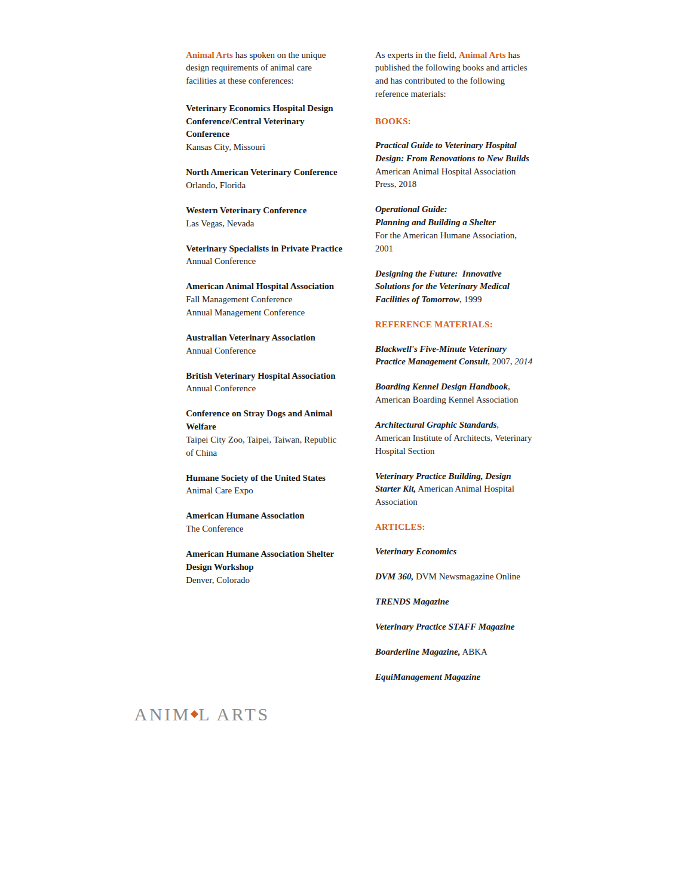Animal Arts has spoken on the unique design requirements of animal care facilities at these conferences:
Veterinary Economics Hospital Design Conference/Central Veterinary Conference Kansas City, Missouri
North American Veterinary Conference Orlando, Florida
Western Veterinary Conference Las Vegas, Nevada
Veterinary Specialists in Private Practice Annual Conference
American Animal Hospital Association Fall Management Conference Annual Management Conference
Australian Veterinary Association Annual Conference
British Veterinary Hospital Association Annual Conference
Conference on Stray Dogs and Animal Welfare Taipei City Zoo, Taipei, Taiwan, Republic of China
Humane Society of the United States Animal Care Expo
American Humane Association The Conference
American Humane Association Shelter Design Workshop Denver, Colorado
As experts in the field, Animal Arts has published the following books and articles and has contributed to the following reference materials:
BOOKS:
Practical Guide to Veterinary Hospital Design: From Renovations to New Builds American Animal Hospital Association Press, 2018
Operational Guide:
Planning and Building a Shelter For the American Humane Association, 2001
Designing the Future: Innovative Solutions for the Veterinary Medical Facilities of Tomorrow, 1999
REFERENCE MATERIALS:
Blackwell's Five-Minute Veterinary Practice Management Consult, 2007, 2014
Boarding Kennel Design Handbook, American Boarding Kennel Association
Architectural Graphic Standards, American Institute of Architects, Veterinary Hospital Section
Veterinary Practice Building, Design Starter Kit, American Animal Hospital Association
ARTICLES:
Veterinary Economics
DVM 360, DVM Newsmagazine Online
TRENDS Magazine
Veterinary Practice STAFF Magazine
Boarderline Magazine, ABKA
EquiManagement Magazine
ANIM◆L ARTS